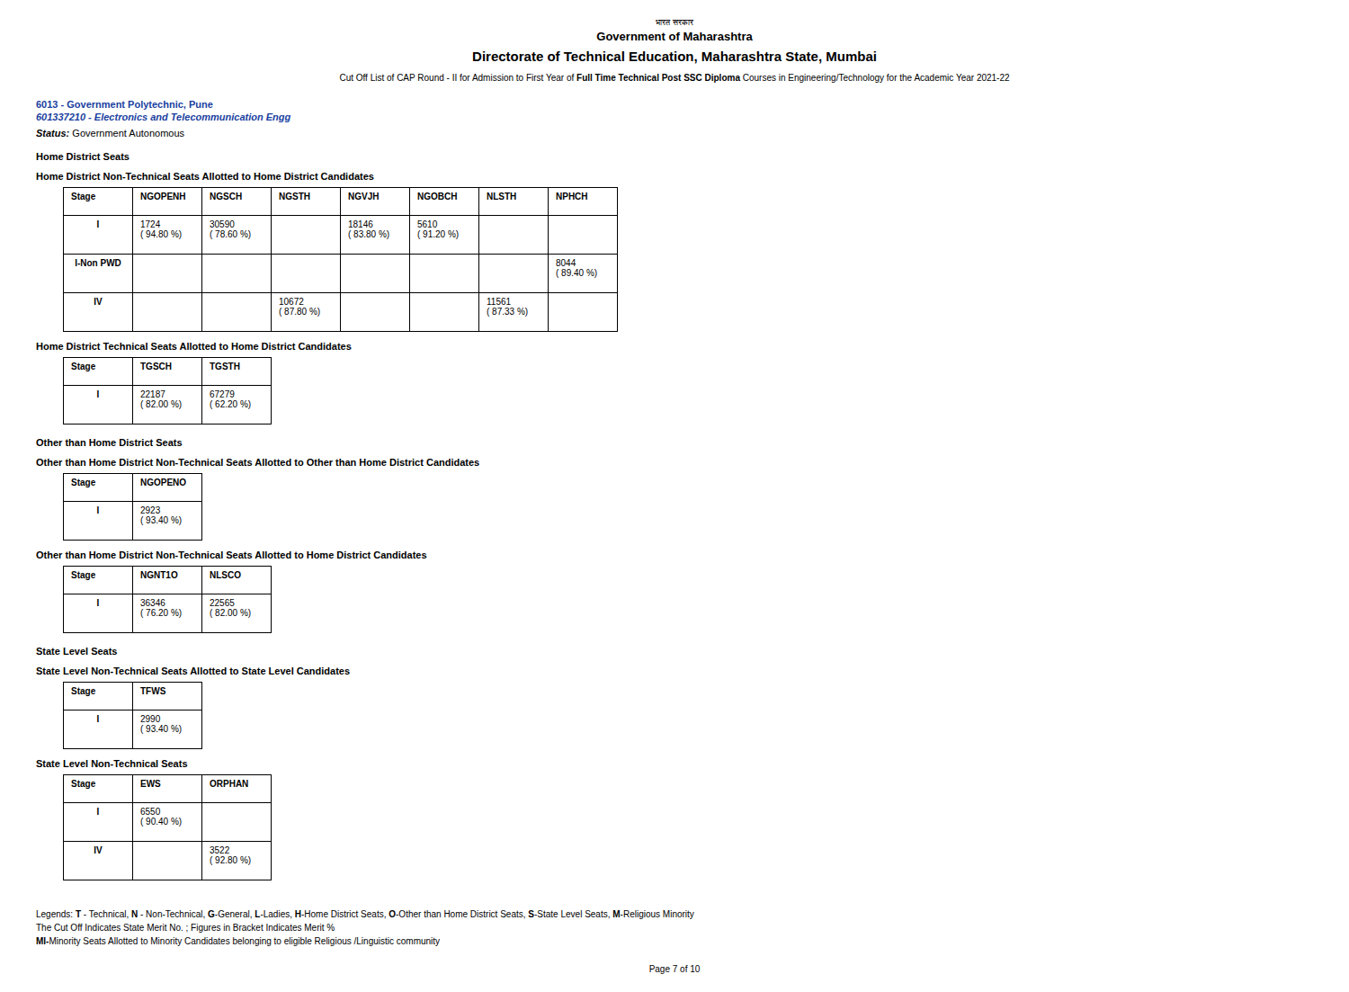भारत सरकार
Government of Maharashtra
Directorate of Technical Education, Maharashtra State, Mumbai
Cut Off List of CAP Round - II for Admission to First Year of Full Time Technical Post SSC Diploma Courses in Engineering/Technology for the Academic Year 2021-22
6013 - Government Polytechnic, Pune
601337210 - Electronics and Telecommunication Engg
Status: Government Autonomous
Home District Seats
Home District Non-Technical Seats Allotted to Home District Candidates
| Stage | NGOPENH | NGSCH | NGSTH | NGVJH | NGOBCH | NLSTH | NPHCH |
| --- | --- | --- | --- | --- | --- | --- | --- |
| I | 1724 ( 94.80 %) | 30590 ( 78.60 %) | | 18146 ( 83.80 %) | 5610 ( 91.20 %) | | |
| I-Non PWD | | | | | | | 8044 ( 89.40 %) |
| IV | | | 10672 ( 87.80 %) | | | 11561 ( 87.33 %) | |
Home District Technical Seats Allotted to Home District Candidates
| Stage | TGSCH | TGSTH |
| --- | --- | --- |
| I | 22187 ( 82.00 %) | 67279 ( 62.20 %) |
Other than Home District Seats
Other than Home District Non-Technical Seats Allotted to Other than Home District Candidates
| Stage | NGOPENO |
| --- | --- |
| I | 2923 ( 93.40 %) |
Other than Home District Non-Technical Seats Allotted to Home District Candidates
| Stage | NGNT1O | NLSCO |
| --- | --- | --- |
| I | 36346 ( 76.20 %) | 22565 ( 82.00 %) |
State Level Seats
State Level Non-Technical Seats Allotted to State Level Candidates
| Stage | TFWS |
| --- | --- |
| I | 2990 ( 93.40 %) |
State Level Non-Technical Seats
| Stage | EWS | ORPHAN |
| --- | --- | --- |
| I | 6550 ( 90.40 %) | |
| IV | | 3522 ( 92.80 %) |
Legends: T - Technical, N - Non-Technical, G-General, L-Ladies, H-Home District Seats, O-Other than Home District Seats, S-State Level Seats, M-Religious Minority
The Cut Off Indicates State Merit No. ; Figures in Bracket Indicates Merit %
MI-Minority Seats Allotted to Minority Candidates belonging to eligible Religious /Linguistic community
Page 7 of 10